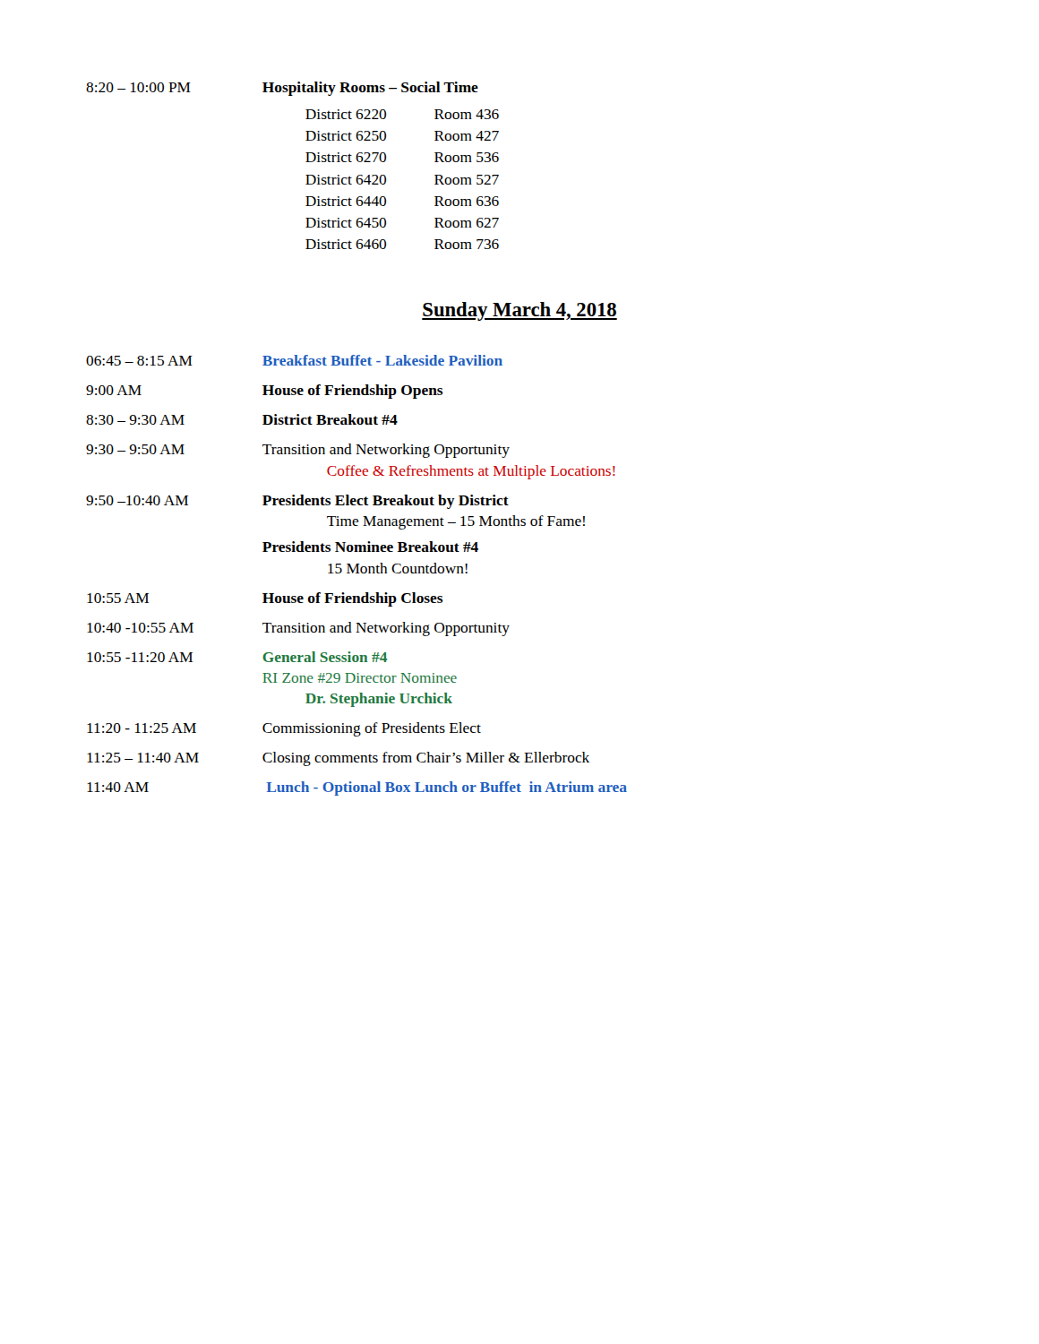| 8:20 – 10:00 PM | Hospitality Rooms – Social Time / District 6220 / Room 436 / / District 6250 / Room 427 / / District 6270 / Room 536 / / District 6420 / Room 527 / / District 6440 / Room 636 / / District 6450 / Room 627 / / District 6460 / Room 736 / |
Sunday March 4, 2018
| 06:45 – 8:15 AM | Breakfast Buffet - Lakeside Pavilion |
| 9:00 AM | House of Friendship Opens |
| 8:30 – 9:30 AM | District Breakout #4 |
| 9:30 – 9:50 AM | Transition and Networking Opportunity Coffee & Refreshments at Multiple Locations! |
| 9:50 –10:40 AM | Presidents Elect Breakout by District Time Management – 15 Months of Fame! Presidents Nominee Breakout #4 15 Month Countdown! |
| 10:55 AM | House of Friendship Closes |
| 10:40 -10:55 AM | Transition and Networking Opportunity |
| 10:55 -11:20 AM | General Session #4 RI Zone #29 Director Nominee Dr. Stephanie Urchick |
| 11:20 - 11:25 AM | Commissioning of Presidents Elect |
| 11:25 – 11:40 AM | Closing comments from Chair’s Miller & Ellerbrock |
| 11:40 AM | Lunch - Optional Box Lunch or Buffet in Atrium area |